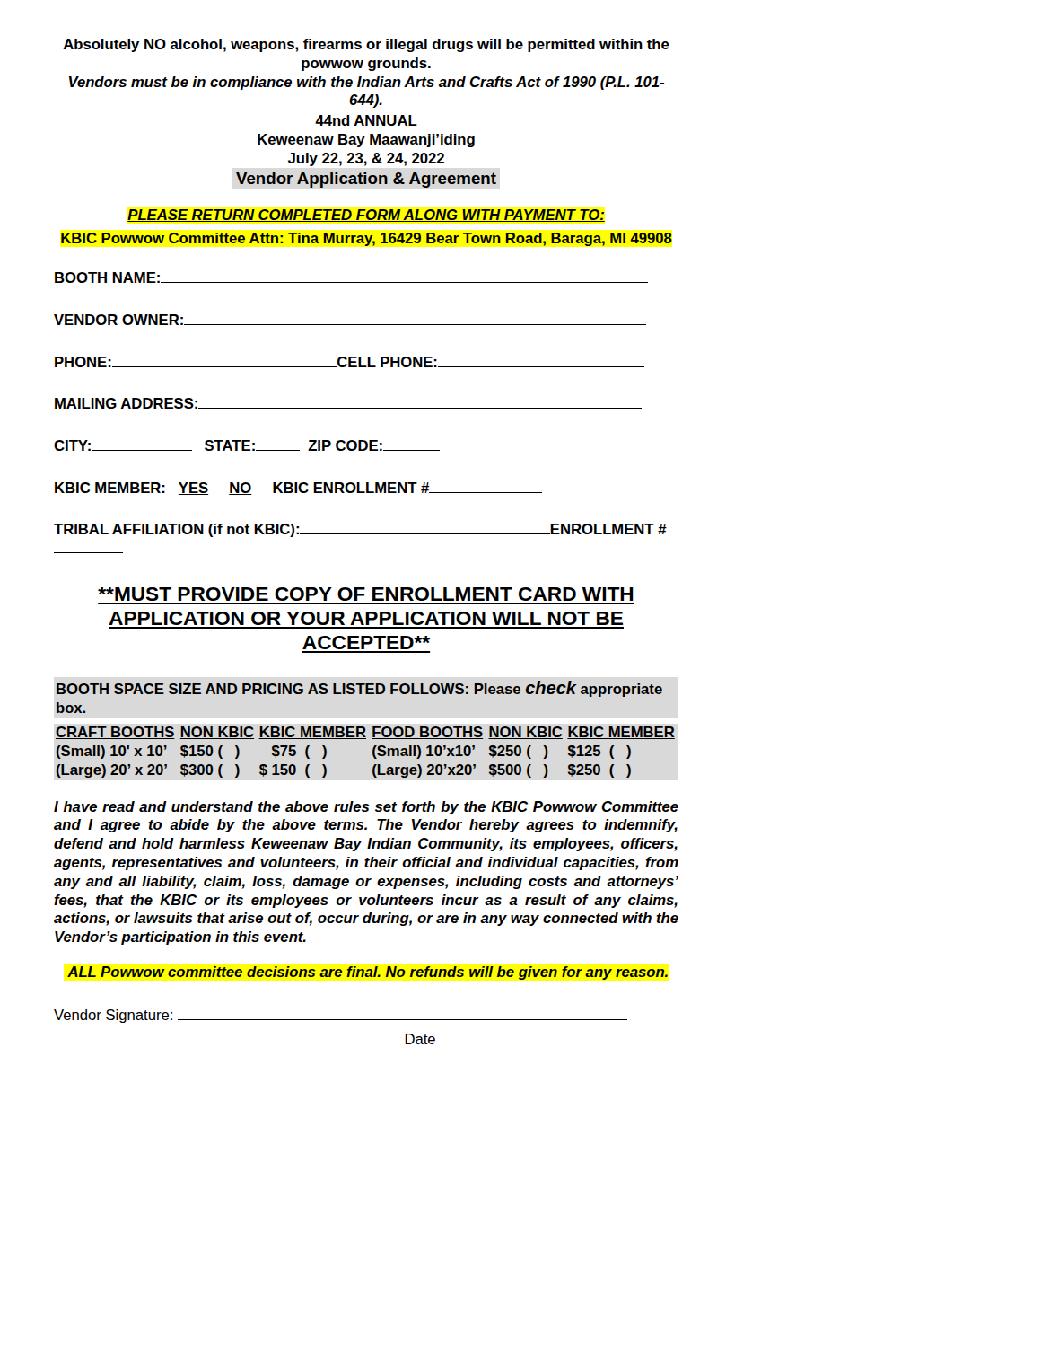Absolutely NO alcohol, weapons, firearms or illegal drugs will be permitted within the powwow grounds.
Vendors must be in compliance with the Indian Arts and Crafts Act of 1990 (P.L. 101-644).
44nd ANNUAL
Keweenaw Bay Maawanji’iding
July 22, 23, & 24, 2022
Vendor Application & Agreement
PLEASE RETURN COMPLETED FORM ALONG WITH PAYMENT TO:
KBIC Powwow Committee Attn: Tina Murray, 16429 Bear Town Road, Baraga, MI 49908
BOOTH NAME:
VENDOR OWNER:
PHONE: CELL PHONE:
MAILING ADDRESS:
CITY: STATE: ZIP CODE:
KBIC MEMBER: YES NO KBIC ENROLLMENT #
TRIBAL AFFILIATION (if not KBIC): ENROLLMENT #
**MUST PROVIDE COPY OF ENROLLMENT CARD WITH APPLICATION OR YOUR APPLICATION WILL NOT BE ACCEPTED**
BOOTH SPACE SIZE AND PRICING AS LISTED FOLLOWS: Please check appropriate box.
| CRAFT BOOTHS | NON KBIC | KBIC MEMBER | FOOD BOOTHS | NON KBIC | KBIC MEMBER |
| (Small) 10' x 10’ | $150 ( ) | $75 ( ) | (Small) 10’x10’ | $250 ( ) | $125 ( ) |
| (Large) 20’ x 20’ | $300 ( ) | $ 150 ( ) | (Large) 20’x20’ | $500 ( ) | $250 ( ) |
I have read and understand the above rules set forth by the KBIC Powwow Committee and I agree to abide by the above terms. The Vendor hereby agrees to indemnify, defend and hold harmless Keweenaw Bay Indian Community, its employees, officers, agents, representatives and volunteers, in their official and individual capacities, from any and all liability, claim, loss, damage or expenses, including costs and attorneys’ fees, that the KBIC or its employees or volunteers incur as a result of any claims, actions, or lawsuits that arise out of, occur during, or are in any way connected with the Vendor’s participation in this event.
ALL Powwow committee decisions are final. No refunds will be given for any reason.
Vendor Signature:
Date